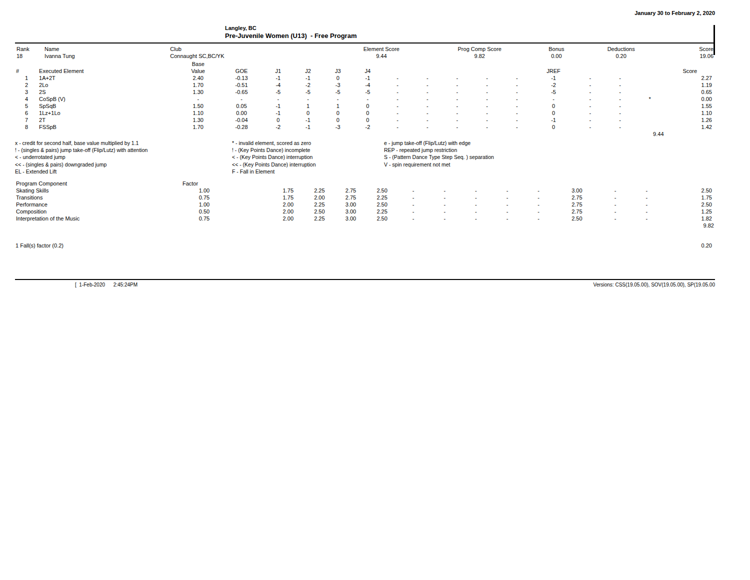January 30 to February 2, 2020
Langley, BC
Pre-Juvenile Women (U13) - Free Program
| Rank | Name | Club | Element Score | Prog Comp Score | Bonus | Deductions | Score |
| 18 | Ivanna Tung | Connaught SC,BC/YK | 9.44 | 9.82 | 0.00 | 0.20 | 19.06 |
| | | Base | | | | | | | | | | | | | | | |
| --- | --- | --- | --- | --- | --- | --- | --- | --- | --- | --- | --- | --- | --- | --- | --- | --- | --- |
| # | Executed Element | Value | GOE | J1 | J2 | J3 | J4 | | | | | | JREF | | | | Score |
| 1 | 1A+2T | 2.40 | -0.13 | -1 | -1 | 0 | -1 | - | - | - | - | - | -1 | - | - | | 2.27 |
| 2 | 2Lo | 1.70 | -0.51 | -4 | -2 | -3 | -4 | - | - | - | - | - | -2 | - | - | | 1.19 |
| 3 | 2S | 1.30 | -0.65 | -5 | -5 | -5 | -5 | - | - | - | - | - | -5 | - | - | | 0.65 |
| 4 | CoSpB (V) | - | - | - | - | - | - | - | - | - | - | - | - | - | - | * | 0.00 |
| 5 | SpSqB | 1.50 | 0.05 | -1 | 1 | 1 | 0 | - | - | - | - | - | 0 | - | - | | 1.55 |
| 6 | 1Lz+1Lo | 1.10 | 0.00 | -1 | 0 | 0 | 0 | - | - | - | - | - | 0 | - | - | | 1.10 |
| 7 | 2T | 1.30 | -0.04 | 0 | -1 | 0 | 0 | - | - | - | - | - | -1 | - | - | | 1.26 |
| 8 | FSSpB | 1.70 | -0.28 | -2 | -1 | -3 | -2 | - | - | - | - | - | 0 | - | - | | 1.42 |
| 9.44 |
| x - credit for second half, base value multiplied by 1.1 | * - invalid element, scored as zero | e - jump take-off (Flip/Lutz) with edge |
| ! - (singles & pairs) jump take-off (Flip/Lutz) with attention | ! - (Key Points Dance) incomplete | REP - repeated jump restriction |
| < - underrotated jump | < - (Key Points Dance) interruption | S - (Pattern Dance Type Step Seq. ) separation |
| << - (singles & pairs) downgraded jump | << - (Key Points Dance) interruption | V - spin requirement not met |
| EL - Extended Lift | F - Fall in Element | |
| Program Component | Factor | | | | | | | | | | | | | | |
| --- | --- | --- | --- | --- | --- | --- | --- | --- | --- | --- | --- | --- | --- | --- | --- |
| Skating Skills | 1.00 | | 1.75 | 2.25 | 2.75 | 2.50 | - | - | - | - | - | 3.00 | - | - | 2.50 |
| Transitions | 0.75 | | 1.75 | 2.00 | 2.75 | 2.25 | - | - | - | - | - | 2.75 | - | - | 1.75 |
| Performance | 1.00 | | 2.00 | 2.25 | 3.00 | 2.50 | - | - | - | - | - | 2.75 | - | - | 2.50 |
| Composition | 0.50 | | 2.00 | 2.50 | 3.00 | 2.25 | - | - | - | - | - | 2.75 | - | - | 1.25 |
| Interpretation of the Music | 0.75 | | 2.00 | 2.25 | 3.00 | 2.50 | - | - | - | - | - | 2.50 | - | - | 1.82 |
| 9.82 |
| 1 Fall(s) factor (0.2) | 0.20 |
[ 1-Feb-2020 2:45:24PM
Versions: CSS(19.05.00), SOV(19.05.00), SP(19.05.00